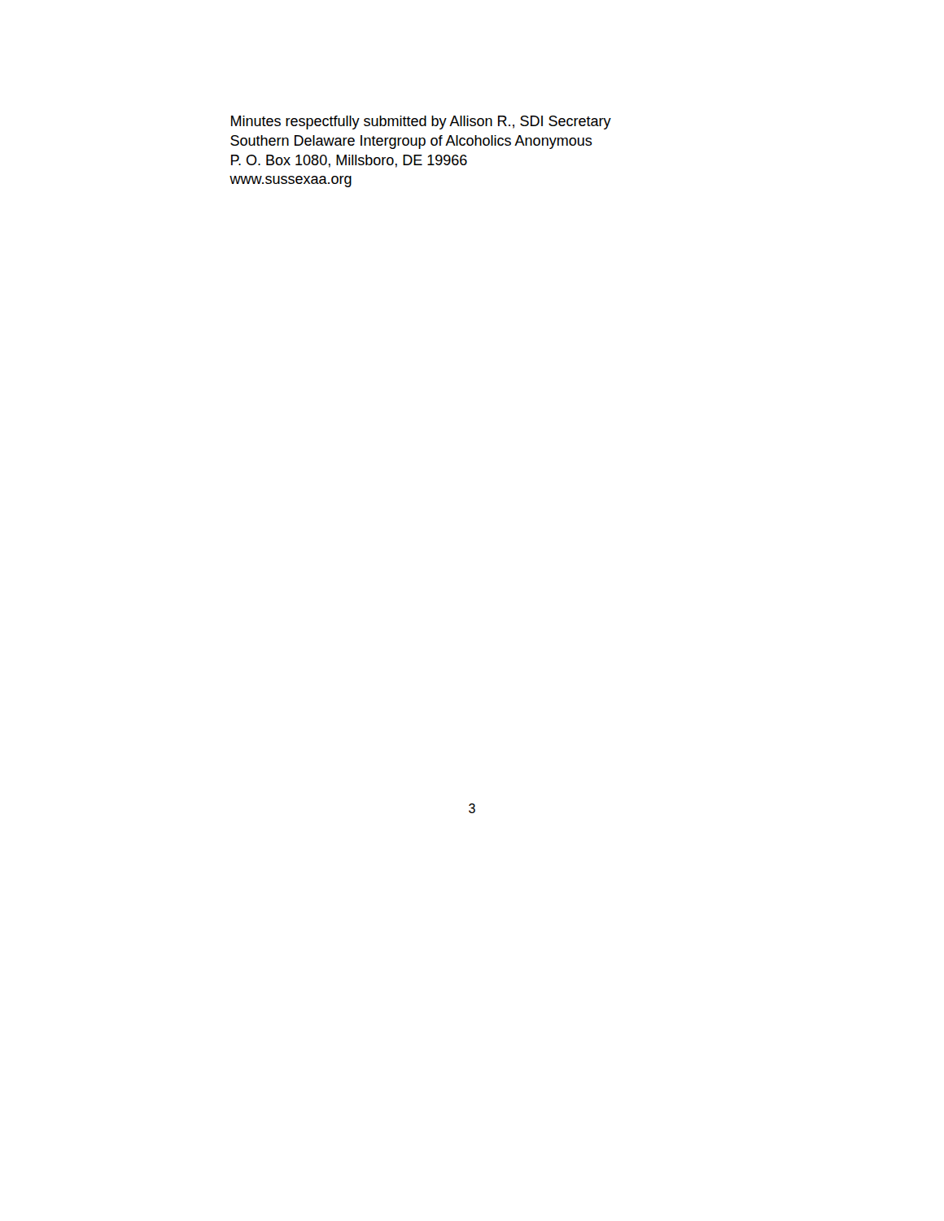Minutes respectfully submitted by Allison R., SDI Secretary Southern Delaware Intergroup of Alcoholics Anonymous P. O. Box 1080, Millsboro, DE 19966 www.sussexaa.org
3